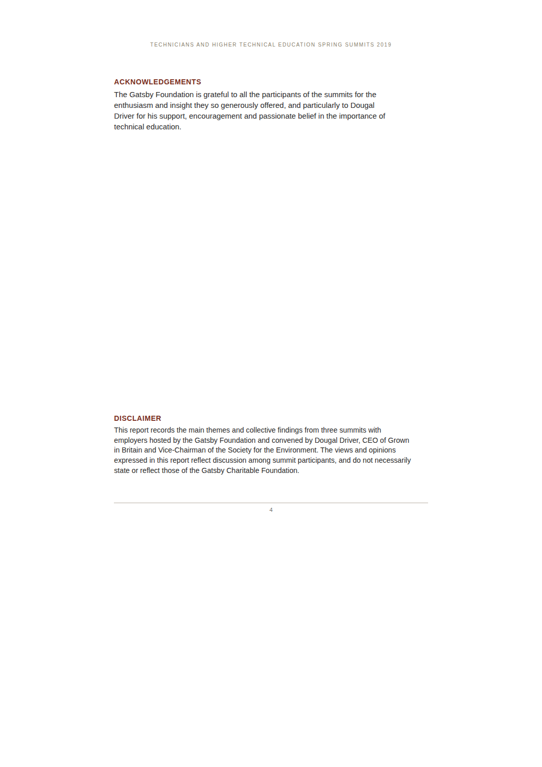Technicians and Higher Technical Education Spring Summits 2019
Acknowledgements
The Gatsby Foundation is grateful to all the participants of the summits for the enthusiasm and insight they so generously offered, and particularly to Dougal Driver for his support, encouragement and passionate belief in the importance of technical education.
Disclaimer
This report records the main themes and collective findings from three summits with employers hosted by the Gatsby Foundation and convened by Dougal Driver, CEO of Grown in Britain and Vice-Chairman of the Society for the Environment. The views and opinions expressed in this report reflect discussion among summit participants, and do not necessarily state or reflect those of the Gatsby Charitable Foundation.
4